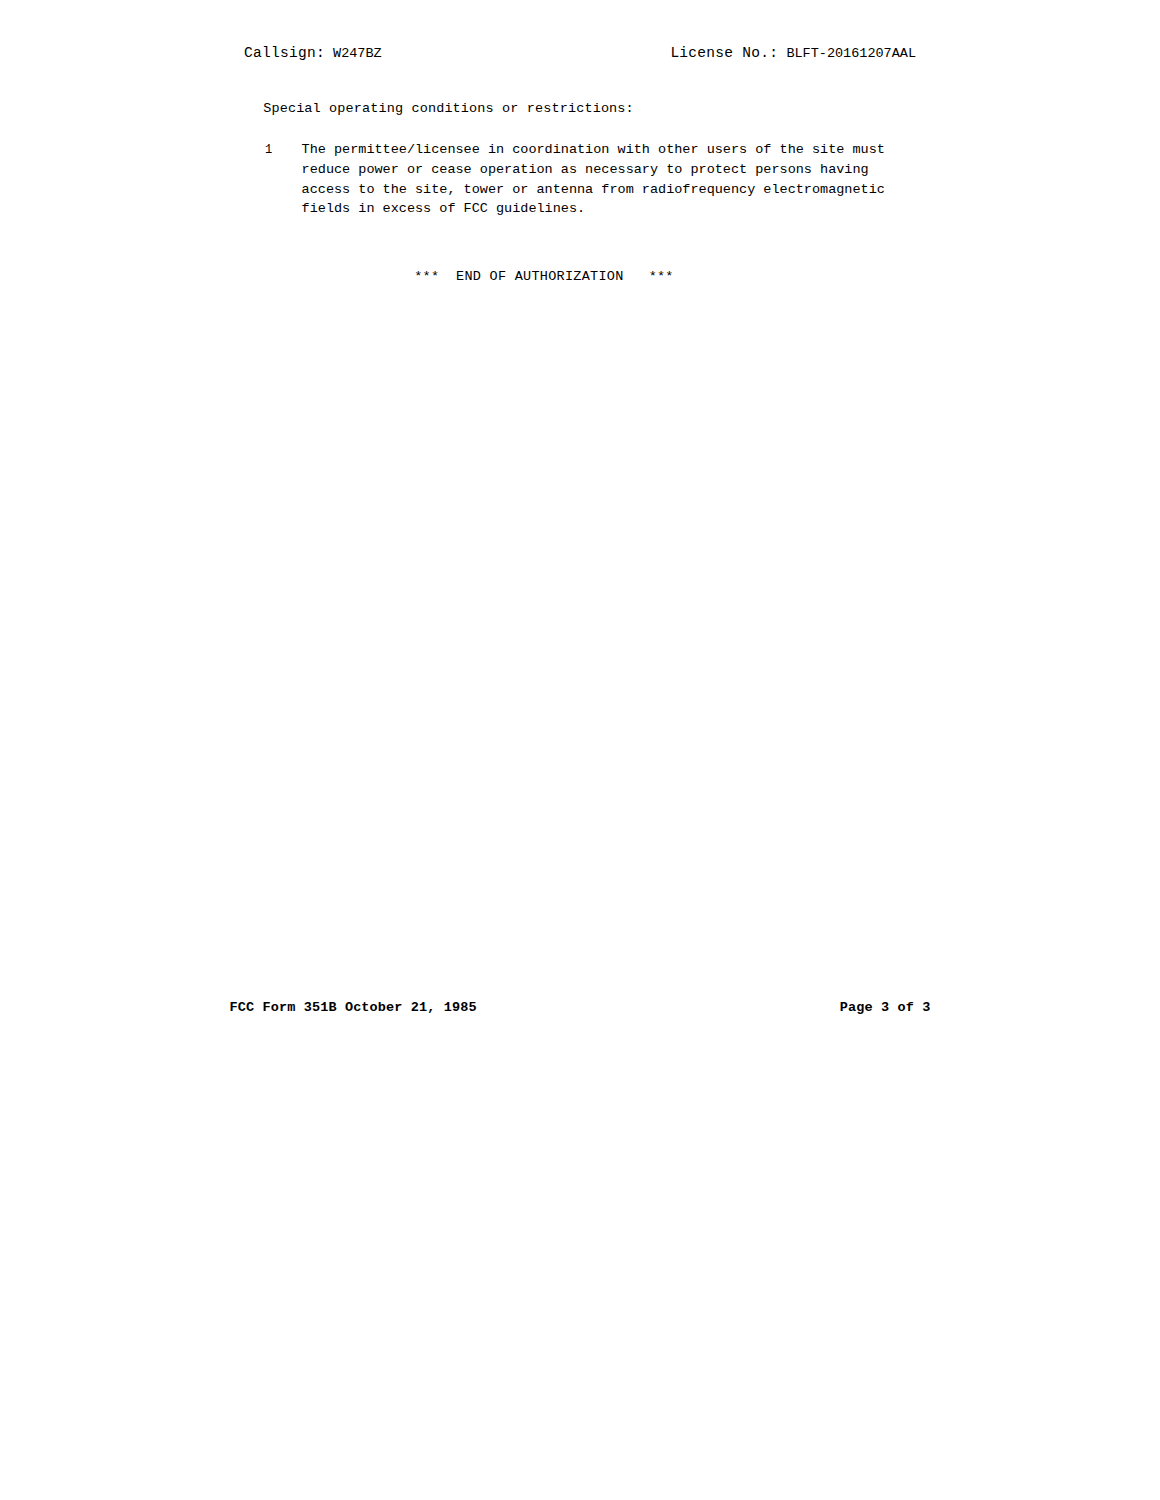Callsign: W247BZ
License No.: BLFT-20161207AAL
Special operating conditions or restrictions:
1
The permittee/licensee in coordination with other users of the site must reduce power or cease operation as necessary to protect persons having access to the site, tower or antenna from radiofrequency electromagnetic fields in excess of FCC guidelines.
*** END OF AUTHORIZATION ***
FCC Form 351B October 21, 1985
Page 3 of 3